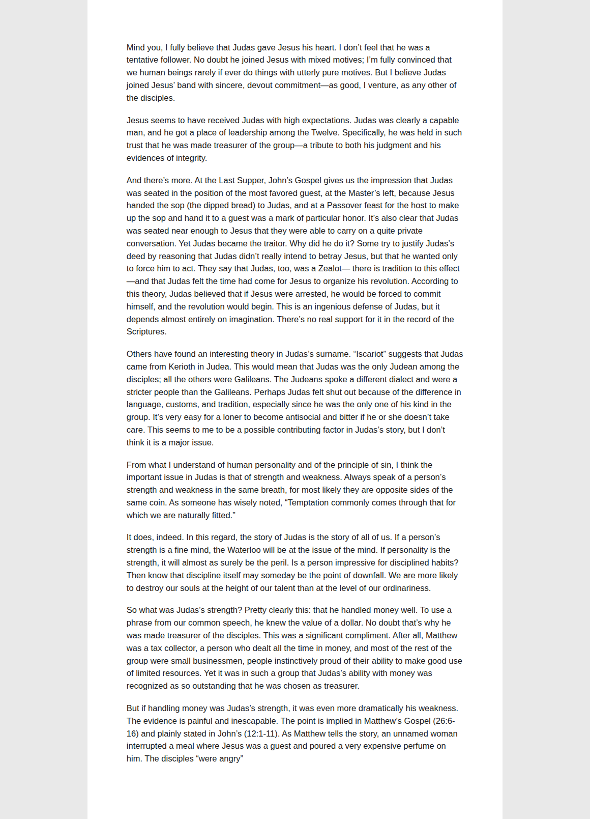Mind you, I fully believe that Judas gave Jesus his heart. I don’t feel that he was a tentative follower. No doubt he joined Jesus with mixed motives; I’m fully convinced that we human beings rarely if ever do things with utterly pure motives. But I believe Judas joined Jesus’ band with sincere, devout commitment—as good, I venture, as any other of the disciples.
Jesus seems to have received Judas with high expectations. Judas was clearly a capable man, and he got a place of leadership among the Twelve. Specifically, he was held in such trust that he was made treasurer of the group—a tribute to both his judgment and his evidences of integrity.
And there’s more. At the Last Supper, John’s Gospel gives us the impression that Judas was seated in the position of the most favored guest, at the Master’s left, because Jesus handed the sop (the dipped bread) to Judas, and at a Passover feast for the host to make up the sop and hand it to a guest was a mark of particular honor. It’s also clear that Judas was seated near enough to Jesus that they were able to carry on a quite private conversation. Yet Judas became the traitor. Why did he do it? Some try to justify Judas’s deed by reasoning that Judas didn’t really intend to betray Jesus, but that he wanted only to force him to act. They say that Judas, too, was a Zealot— there is tradition to this effect—and that Judas felt the time had come for Jesus to organize his revolution. According to this theory, Judas believed that if Jesus were arrested, he would be forced to commit himself, and the revolution would begin. This is an ingenious defense of Judas, but it depends almost entirely on imagination. There’s no real support for it in the record of the Scriptures.
Others have found an interesting theory in Judas’s surname. “Iscariot” suggests that Judas came from Kerioth in Judea. This would mean that Judas was the only Judean among the disciples; all the others were Galileans. The Judeans spoke a different dialect and were a stricter people than the Galileans. Perhaps Judas felt shut out because of the difference in language, customs, and tradition, especially since he was the only one of his kind in the group. It’s very easy for a loner to become antisocial and bitter if he or she doesn’t take care. This seems to me to be a possible contributing factor in Judas’s story, but I don’t think it is a major issue.
From what I understand of human personality and of the principle of sin, I think the important issue in Judas is that of strength and weakness. Always speak of a person’s strength and weakness in the same breath, for most likely they are opposite sides of the same coin. As someone has wisely noted, “Temptation commonly comes through that for which we are naturally fitted.”
It does, indeed. In this regard, the story of Judas is the story of all of us. If a person’s strength is a fine mind, the Waterloo will be at the issue of the mind. If personality is the strength, it will almost as surely be the peril. Is a person impressive for disciplined habits? Then know that discipline itself may someday be the point of downfall. We are more likely to destroy our souls at the height of our talent than at the level of our ordinariness.
So what was Judas’s strength? Pretty clearly this: that he handled money well. To use a phrase from our common speech, he knew the value of a dollar. No doubt that’s why he was made treasurer of the disciples. This was a significant compliment. After all, Matthew was a tax collector, a person who dealt all the time in money, and most of the rest of the group were small businessmen, people instinctively proud of their ability to make good use of limited resources. Yet it was in such a group that Judas’s ability with money was recognized as so outstanding that he was chosen as treasurer.
But if handling money was Judas’s strength, it was even more dramatically his weakness. The evidence is painful and inescapable. The point is implied in Matthew’s Gospel (26:6- 16) and plainly stated in John’s (12:1-11). As Matthew tells the story, an unnamed woman interrupted a meal where Jesus was a guest and poured a very expensive perfume on him. The disciples “were angry”